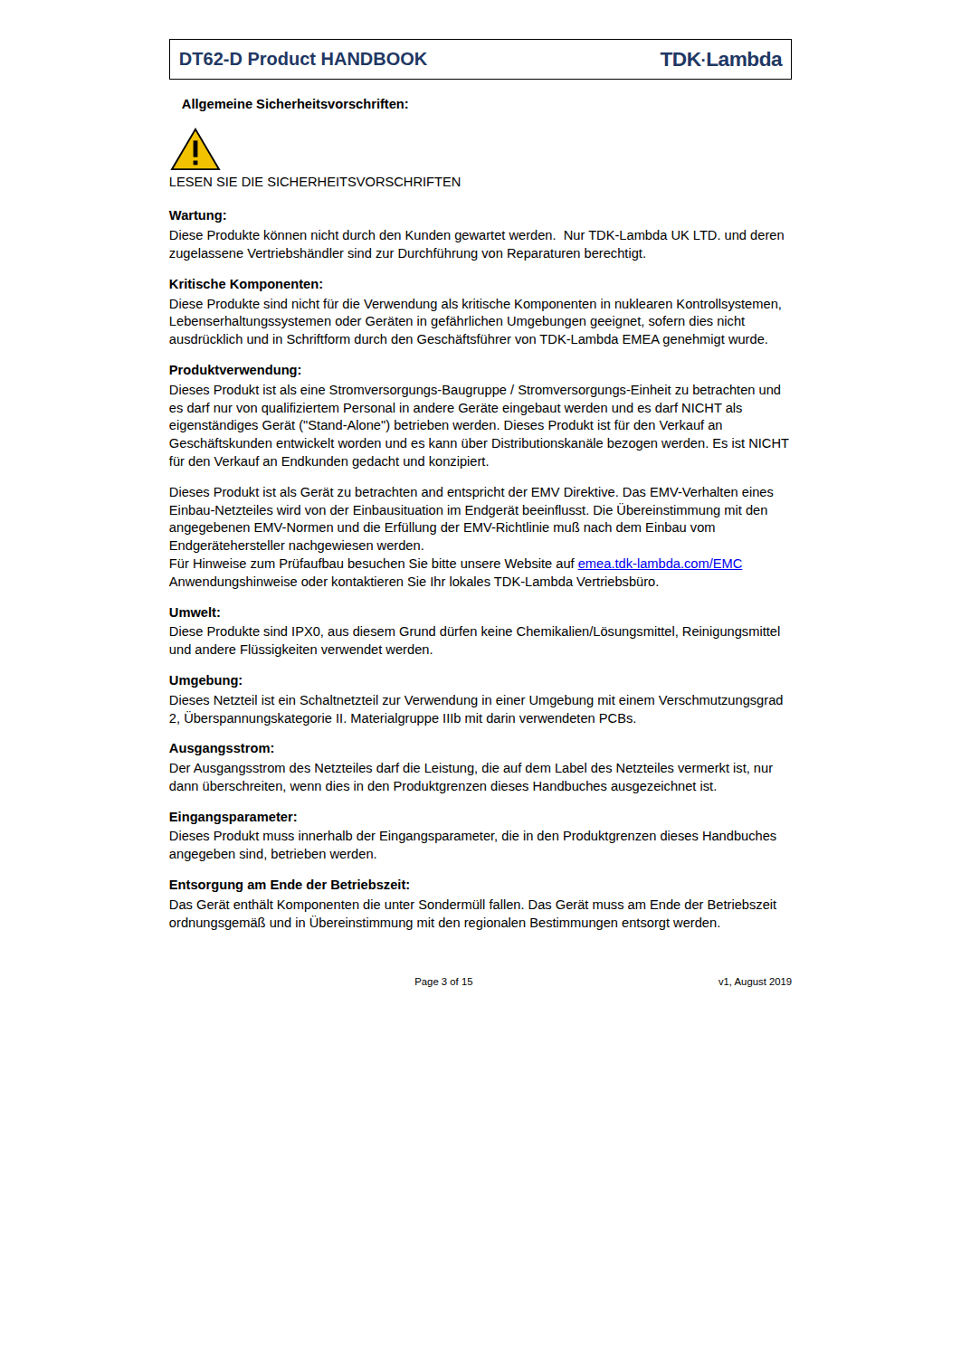DT62-D Product HANDBOOK
TDK·Lambda
Allgemeine Sicherheitsvorschriften:
LESEN SIE DIE SICHERHEITSVORSCHRIFTEN
Wartung:
Diese Produkte können nicht durch den Kunden gewartet werden. Nur TDK-Lambda UK LTD. und deren zugelassene Vertriebshändler sind zur Durchführung von Reparaturen berechtigt.
Kritische Komponenten:
Diese Produkte sind nicht für die Verwendung als kritische Komponenten in nuklearen Kontrollsystemen, Lebenserhaltungssystemen oder Geräten in gefährlichen Umgebungen geeignet, sofern dies nicht ausdrücklich und in Schriftform durch den Geschäftsführer von TDK-Lambda EMEA genehmigt wurde.
Produktverwendung:
Dieses Produkt ist als eine Stromversorgungs-Baugruppe / Stromversorgungs-Einheit zu betrachten und es darf nur von qualifiziertem Personal in andere Geräte eingebaut werden und es darf NICHT als eigenständiges Gerät ("Stand-Alone") betrieben werden. Dieses Produkt ist für den Verkauf an Geschäftskunden entwickelt worden und es kann über Distributionskanäle bezogen werden. Es ist NICHT für den Verkauf an Endkunden gedacht und konzipiert.
Dieses Produkt ist als Gerät zu betrachten and entspricht der EMV Direktive. Das EMV-Verhalten eines Einbau-Netzteiles wird von der Einbausituation im Endgerät beeinflusst. Die Übereinstimmung mit den angegebenen EMV-Normen und die Erfüllung der EMV-Richtlinie muß nach dem Einbau vom Endgerätehersteller nachgewiesen werden.
Für Hinweise zum Prüfaufbau besuchen Sie bitte unsere Website auf emea.tdk-lambda.com/EMC Anwendungshinweise oder kontaktieren Sie Ihr lokales TDK-Lambda Vertriebsbüro.
Umwelt:
Diese Produkte sind IPX0, aus diesem Grund dürfen keine Chemikalien/Lösungsmittel, Reinigungsmittel und andere Flüssigkeiten verwendet werden.
Umgebung:
Dieses Netzteil ist ein Schaltnetzteil zur Verwendung in einer Umgebung mit einem Verschmutzungsgrad 2, Überspannungskategorie II. Materialgruppe IIIb mit darin verwendeten PCBs.
Ausgangsstrom:
Der Ausgangsstrom des Netzteiles darf die Leistung, die auf dem Label des Netzteiles vermerkt ist, nur dann überschreiten, wenn dies in den Produktgrenzen dieses Handbuches ausgezeichnet ist.
Eingangsparameter:
Dieses Produkt muss innerhalb der Eingangsparameter, die in den Produktgrenzen dieses Handbuches angegeben sind, betrieben werden.
Entsorgung am Ende der Betriebszeit:
Das Gerät enthält Komponenten die unter Sondermüll fallen. Das Gerät muss am Ende der Betriebszeit ordnungsgemäß und in Übereinstimmung mit den regionalen Bestimmungen entsorgt werden.
Page 3 of 15
v1, August 2019